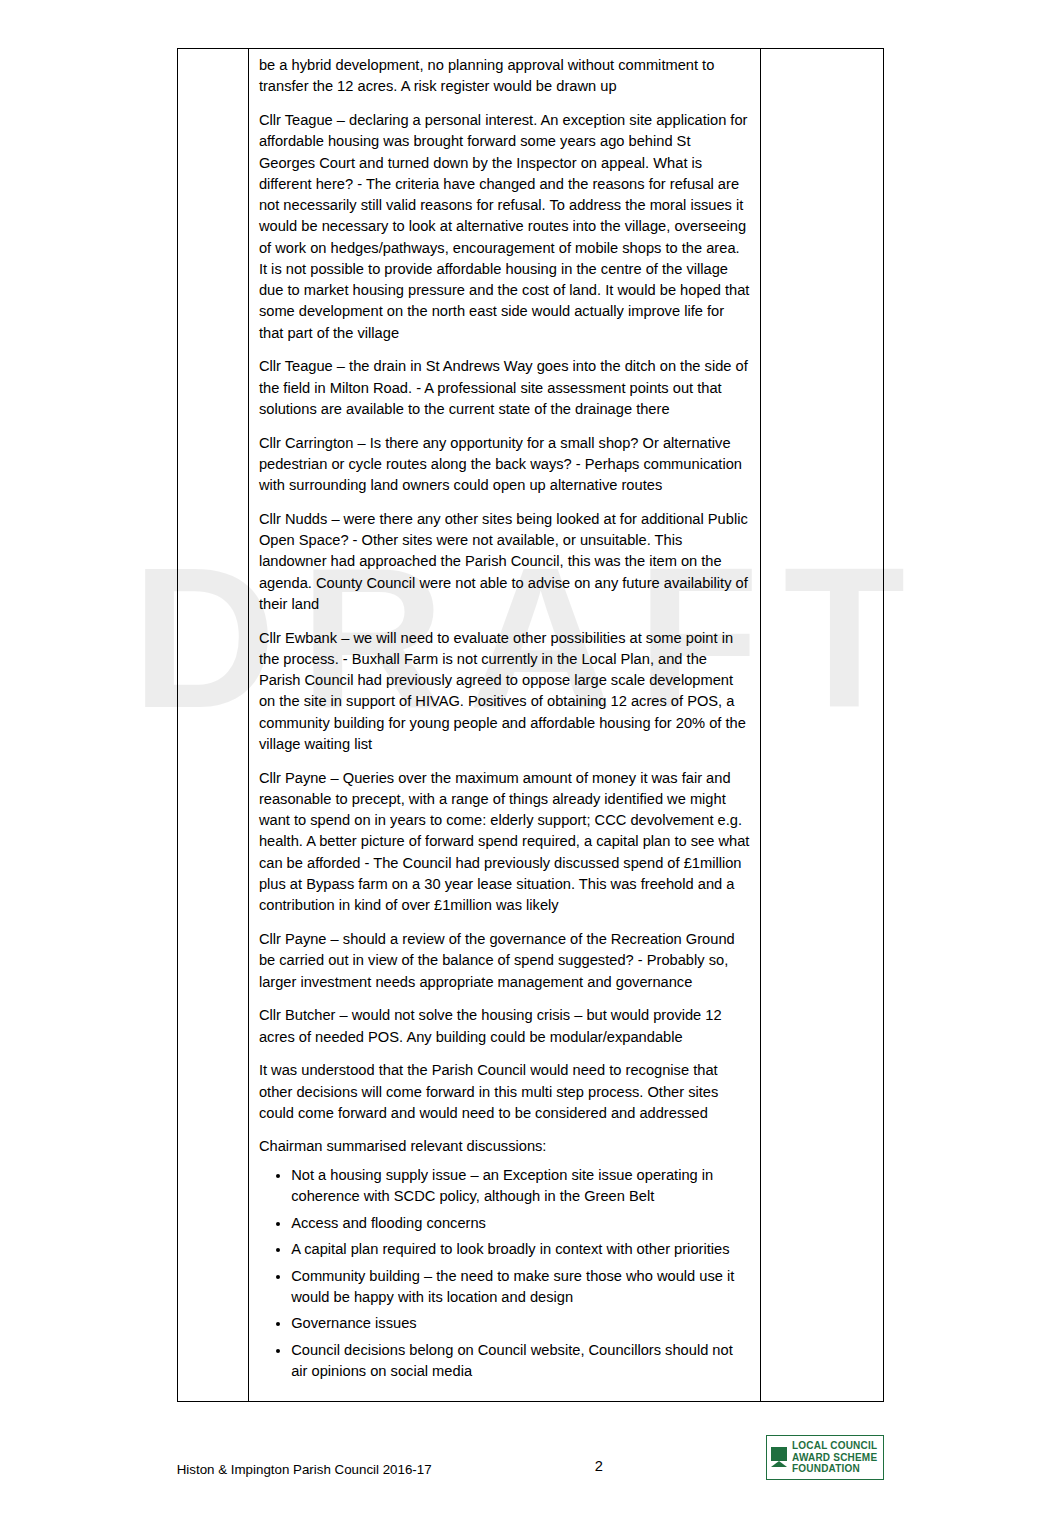DRAFT
| | be a hybrid development, no planning approval without commitment to transfer the 12 acres. A risk register would be drawn up Cllr Teague – declaring a personal interest. An exception site application for affordable housing was brought forward some years ago behind St Georges Court and turned down by the Inspector on appeal. What is different here? - The criteria have changed and the reasons for refusal are not necessarily still valid reasons for refusal. To address the moral issues it would be necessary to look at alternative routes into the village, overseeing of work on hedges/pathways, encouragement of mobile shops to the area. It is not possible to provide affordable housing in the centre of the village due to market housing pressure and the cost of land. It would be hoped that some development on the north east side would actually improve life for that part of the village Cllr Teague – the drain in St Andrews Way goes into the ditch on the side of the field in Milton Road. - A professional site assessment points out that solutions are available to the current state of the drainage there Cllr Carrington – Is there any opportunity for a small shop? Or alternative pedestrian or cycle routes along the back ways? - Perhaps communication with surrounding land owners could open up alternative routes Cllr Nudds – were there any other sites being looked at for additional Public Open Space? - Other sites were not available, or unsuitable. This landowner had approached the Parish Council, this was the item on the agenda. County Council were not able to advise on any future availability of their land Cllr Ewbank – we will need to evaluate other possibilities at some point in the process. - Buxhall Farm is not currently in the Local Plan, and the Parish Council had previously agreed to oppose large scale development on the site in support of HIVAG. Positives of obtaining 12 acres of POS, a community building for young people and affordable housing for 20% of the village waiting list Cllr Payne – Queries over the maximum amount of money it was fair and reasonable to precept, with a range of things already identified we might want to spend on in years to come: elderly support; CCC devolvement e.g. health. A better picture of forward spend required, a capital plan to see what can be afforded - The Council had previously discussed spend of £1million plus at Bypass farm on a 30 year lease situation. This was freehold and a contribution in kind of over £1million was likely Cllr Payne – should a review of the governance of the Recreation Ground be carried out in view of the balance of spend suggested? - Probably so, larger investment needs appropriate management and governance Cllr Butcher – would not solve the housing crisis – but would provide 12 acres of needed POS. Any building could be modular/expandable It was understood that the Parish Council would need to recognise that other decisions will come forward in this multi step process. Other sites could come forward and would need to be considered and addressed Chairman summarised relevant discussions: Not a housing supply issue – an Exception site issue operating in coherence with SCDC policy, although in the Green Belt Access and flooding concerns A capital plan required to look broadly in context with other priorities Community building – the need to make sure those who would use it would be happy with its location and design Governance issues Council decisions belong on Council website, Councillors should not air opinions on social media | |
Histon & Impington Parish Council 2016-17
2
LOCAL COUNCIL AWARD SCHEME FOUNDATION